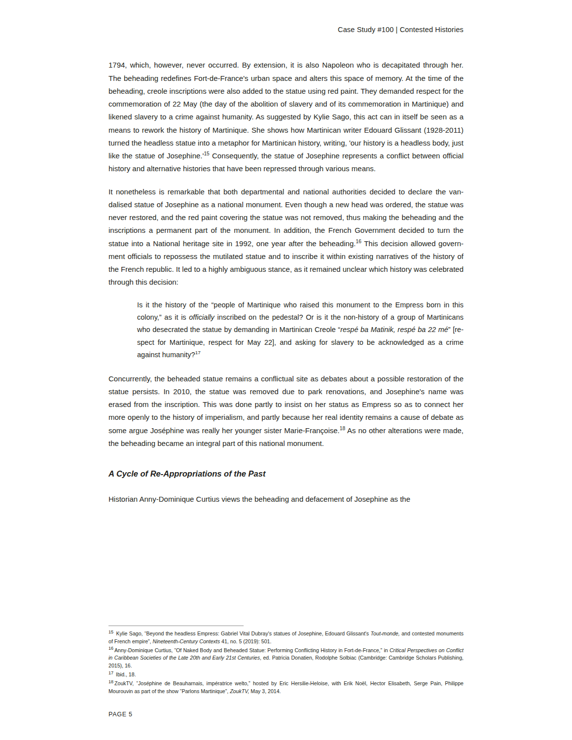Case Study #100 | Contested Histories
1794, which, however, never occurred. By extension, it is also Napoleon who is decapitated through her. The beheading redefines Fort-de-France's urban space and alters this space of memory. At the time of the beheading, creole inscriptions were also added to the statue using red paint. They demanded respect for the commemoration of 22 May (the day of the abolition of slavery and of its commemoration in Martinique) and likened slavery to a crime against humanity. As suggested by Kylie Sago, this act can in itself be seen as a means to rework the history of Martinique. She shows how Martinican writer Edouard Glissant (1928-2011) turned the headless statue into a metaphor for Martinican history, writing, 'our history is a headless body, just like the statue of Josephine.'15 Consequently, the statue of Josephine represents a conflict between official history and alternative histories that have been repressed through various means.
It nonetheless is remarkable that both departmental and national authorities decided to declare the vandalised statue of Josephine as a national monument. Even though a new head was ordered, the statue was never restored, and the red paint covering the statue was not removed, thus making the beheading and the inscriptions a permanent part of the monument. In addition, the French Government decided to turn the statue into a National heritage site in 1992, one year after the beheading.16 This decision allowed government officials to repossess the mutilated statue and to inscribe it within existing narratives of the history of the French republic. It led to a highly ambiguous stance, as it remained unclear which history was celebrated through this decision:
Is it the history of the “people of Martinique who raised this monument to the Empress born in this colony,” as it is officially inscribed on the pedestal? Or is it the non-history of a group of Martinicans who desecrated the statue by demanding in Martinican Creole “respé ba Matinik, respé ba 22 mé” [respect for Martinique, respect for May 22], and asking for slavery to be acknowledged as a crime against humanity?17
Concurrently, the beheaded statue remains a conflictual site as debates about a possible restoration of the statue persists. In 2010, the statue was removed due to park renovations, and Josephine's name was erased from the inscription. This was done partly to insist on her status as Empress so as to connect her more openly to the history of imperialism, and partly because her real identity remains a cause of debate as some argue Joséphine was really her younger sister Marie-Françoise.18 As no other alterations were made, the beheading became an integral part of this national monument.
A Cycle of Re-Appropriations of the Past
Historian Anny-Dominique Curtius views the beheading and defacement of Josephine as the
15 Kylie Sago, “Beyond the headless Empress: Gabriel Vital Dubray's statues of Josephine, Edouard Glissant's Tout-monde, and contested monuments of French empire”, Nineteenth-Century Contexts 41, no. 5 (2019): 501.
16Anny-Dominique Curtius, “Of Naked Body and Beheaded Statue: Performing Conflicting History in Fort-de-France,” in Critical Perspectives on Conflict in Caribbean Societies of the Late 20th and Early 21st Centuries, ed. Patricia Donatien, Rodolphe Solbiac (Cambridge: Cambridge Scholars Publishing, 2015), 16.
17 Ibid., 18.
18ZoukTV, “Joséphine de Beauharnais, impératrice welto,” hosted by Eric Hersilie-Heloise, with Erik Noël, Hector Elisabeth, Serge Pain, Philippe Mourouvin as part of the show “Parlons Martinique”, ZoukTV, May 3, 2014.
PAGE 5